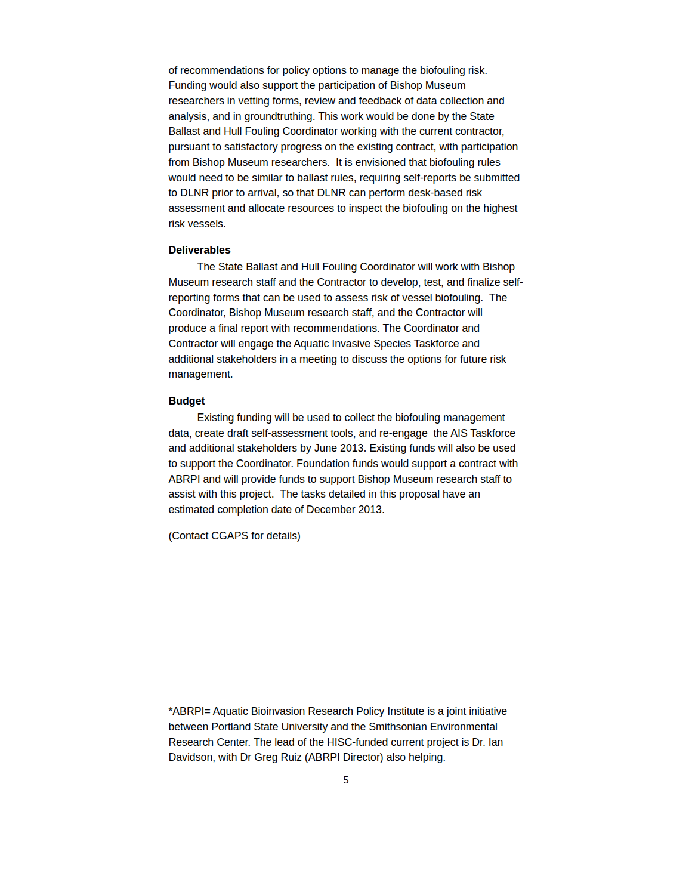of recommendations for policy options to manage the biofouling risk. Funding would also support the participation of Bishop Museum researchers in vetting forms, review and feedback of data collection and analysis, and in groundtruthing. This work would be done by the State Ballast and Hull Fouling Coordinator working with the current contractor, pursuant to satisfactory progress on the existing contract, with participation from Bishop Museum researchers. It is envisioned that biofouling rules would need to be similar to ballast rules, requiring self-reports be submitted to DLNR prior to arrival, so that DLNR can perform desk-based risk assessment and allocate resources to inspect the biofouling on the highest risk vessels.
Deliverables
The State Ballast and Hull Fouling Coordinator will work with Bishop Museum research staff and the Contractor to develop, test, and finalize self-reporting forms that can be used to assess risk of vessel biofouling. The Coordinator, Bishop Museum research staff, and the Contractor will produce a final report with recommendations. The Coordinator and Contractor will engage the Aquatic Invasive Species Taskforce and additional stakeholders in a meeting to discuss the options for future risk management.
Budget
Existing funding will be used to collect the biofouling management data, create draft self-assessment tools, and re-engage the AIS Taskforce and additional stakeholders by June 2013. Existing funds will also be used to support the Coordinator. Foundation funds would support a contract with ABRPI and will provide funds to support Bishop Museum research staff to assist with this project. The tasks detailed in this proposal have an estimated completion date of December 2013.
(Contact CGAPS for details)
*ABRPI= Aquatic Bioinvasion Research Policy Institute is a joint initiative between Portland State University and the Smithsonian Environmental Research Center. The lead of the HISC-funded current project is Dr. Ian Davidson, with Dr Greg Ruiz (ABRPI Director) also helping.
5